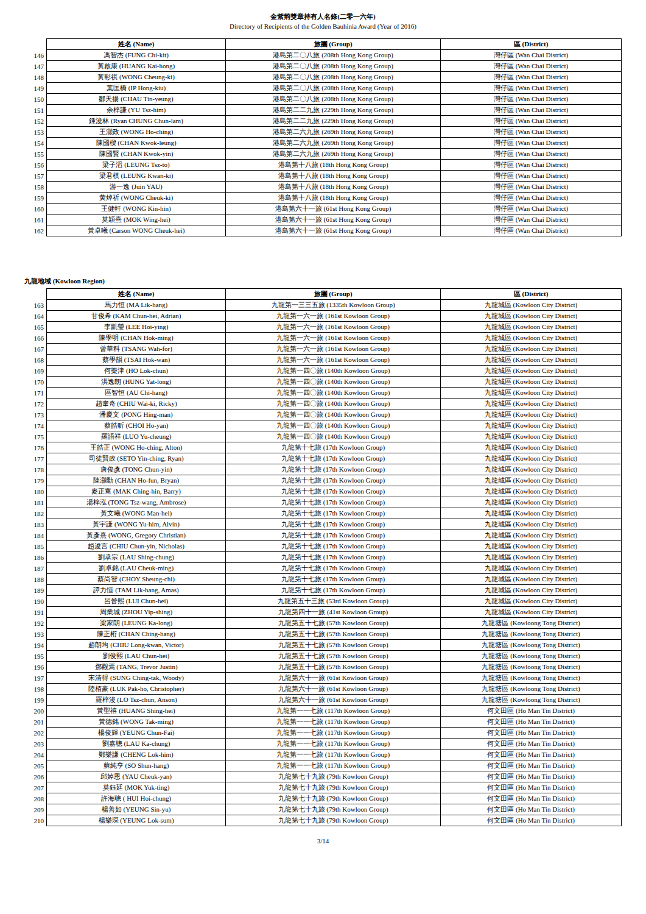金紫荊獎章持有人名錄(二零一六年)
Directory of Recipients of the Golden Bauhinia Award (Year of 2016)
| | 姓名 (Name) | 旅團 (Group) | 區 (District) |
| --- | --- | --- | --- |
| 146 | 馮智杰 (FUNG Chi-kit) | 港島第二〇八旅 (208th Hong Kong Group) | 灣仔區 (Wan Chai District) |
| 147 | 黃啟康 (HUANG Kai-hong) | 港島第二〇八旅 (208th Hong Kong Group) | 灣仔區 (Wan Chai District) |
| 148 | 黃彰祺 (WONG Cheung-ki) | 港島第二〇八旅 (208th Hong Kong Group) | 灣仔區 (Wan Chai District) |
| 149 | 葉匡橋 (IP Hong-kiu) | 港島第二〇八旅 (208th Hong Kong Group) | 灣仔區 (Wan Chai District) |
| 150 | 鄒天揚 (CHAU Tin-yeung) | 港島第二〇八旅 (208th Hong Kong Group) | 灣仔區 (Wan Chai District) |
| 151 | 余梓謙 (YU Tsz-him) | 港島第二二九旅 (229th Hong Kong Group) | 灣仔區 (Wan Chai District) |
| 152 | 鍾浚林 (Ryan CHUNG Chun-lam) | 港島第二二九旅 (229th Hong Kong Group) | 灣仔區 (Wan Chai District) |
| 153 | 王灝政 (WONG Ho-ching) | 港島第二六九旅 (269th Hong Kong Group) | 灣仔區 (Wan Chai District) |
| 154 | 陳國樑 (CHAN Kwok-leung) | 港島第二六九旅 (269th Hong Kong Group) | 灣仔區 (Wan Chai District) |
| 155 | 陳國賢 (CHAN Kwok-yin) | 港島第二六九旅 (269th Hong Kong Group) | 灣仔區 (Wan Chai District) |
| 156 | 梁子滔 (LEUNG Tsz-to) | 港島第十八旅 (18th Hong Kong Group) | 灣仔區 (Wan Chai District) |
| 157 | 梁君棋 (LEUNG Kwan-ki) | 港島第十八旅 (18th Hong Kong Group) | 灣仔區 (Wan Chai District) |
| 158 | 游一逸 (Juin YAU) | 港島第十八旅 (18th Hong Kong Group) | 灣仔區 (Wan Chai District) |
| 159 | 黃焯祈 (WONG Cheuk-ki) | 港島第十八旅 (18th Hong Kong Group) | 灣仔區 (Wan Chai District) |
| 160 | 王健軒 (WONG Kin-hin) | 港島第六十一旅 (61st Hong Kong Group) | 灣仔區 (Wan Chai District) |
| 161 | 莫穎熹 (MOK Wing-hei) | 港島第六十一旅 (61st Hong Kong Group) | 灣仔區 (Wan Chai District) |
| 162 | 黃卓曦 (Carson WONG Cheuk-hei) | 港島第六十一旅 (61st Hong Kong Group) | 灣仔區 (Wan Chai District) |
九龍地域 (Kowloon Region)
| | 姓名 (Name) | 旅團 (Group) | 區 (District) |
| --- | --- | --- | --- |
| 163 | 馬力恒 (MA Lik-hang) | 九龍第一三三五旅 (1335th Kowloon Group) | 九龍城區 (Kowloon City District) |
| 164 | 甘俊希 (KAM Chun-hei, Adrian) | 九龍第一六一旅 (161st Kowloon Group) | 九龍城區 (Kowloon City District) |
| 165 | 李凱瑩 (LEE Hoi-ying) | 九龍第一六一旅 (161st Kowloon Group) | 九龍城區 (Kowloon City District) |
| 166 | 陳學明 (CHAN Hok-ming) | 九龍第一六一旅 (161st Kowloon Group) | 九龍城區 (Kowloon City District) |
| 167 | 曾華科 (TSANG Wah-for) | 九龍第一六一旅 (161st Kowloon Group) | 九龍城區 (Kowloon City District) |
| 168 | 蔡學韻 (TSAI Hok-wan) | 九龍第一六一旅 (161st Kowloon Group) | 九龍城區 (Kowloon City District) |
| 169 | 何樂津 (HO Lok-chun) | 九龍第一四〇旅 (140th Kowloon Group) | 九龍城區 (Kowloon City District) |
| 170 | 洪逸朗 (HUNG Yat-long) | 九龍第一四〇旅 (140th Kowloon Group) | 九龍城區 (Kowloon City District) |
| 171 | 區智恒 (AU Chi-hang) | 九龍第一四〇旅 (140th Kowloon Group) | 九龍城區 (Kowloon City District) |
| 172 | 趙韋奇 (CHIU Wai-ki, Ricky) | 九龍第一四〇旅 (140th Kowloon Group) | 九龍城區 (Kowloon City District) |
| 173 | 潘慶文 (PONG Hing-man) | 九龍第一四〇旅 (140th Kowloon Group) | 九龍城區 (Kowloon City District) |
| 174 | 蔡皓昕 (CHOI Ho-yan) | 九龍第一四〇旅 (140th Kowloon Group) | 九龍城區 (Kowloon City District) |
| 175 | 羅語祥 (LUO Yu-cheung) | 九龍第一四〇旅 (140th Kowloon Group) | 九龍城區 (Kowloon City District) |
| 176 | 王皓正 (WONG Ho-ching, Alton) | 九龍第十七旅 (17th Kowloon Group) | 九龍城區 (Kowloon City District) |
| 177 | 司徒賢政 (SETO Yin-ching, Ryan) | 九龍第十七旅 (17th Kowloon Group) | 九龍城區 (Kowloon City District) |
| 178 | 唐俊彥 (TONG Chun-yin) | 九龍第十七旅 (17th Kowloon Group) | 九龍城區 (Kowloon City District) |
| 179 | 陳灝勳 (CHAN Ho-fun, Bryan) | 九龍第十七旅 (17th Kowloon Group) | 九龍城區 (Kowloon City District) |
| 180 | 麥正騫 (MAK Ching-hin, Barry) | 九龍第十七旅 (17th Kowloon Group) | 九龍城區 (Kowloon City District) |
| 181 | 湯梓泓 (TONG Tsz-wang, Ambrose) | 九龍第十七旅 (17th Kowloon Group) | 九龍城區 (Kowloon City District) |
| 182 | 黃文曦 (WONG Man-hei) | 九龍第十七旅 (17th Kowloon Group) | 九龍城區 (Kowloon City District) |
| 183 | 黃宇謙 (WONG Yu-him, Alvin) | 九龍第十七旅 (17th Kowloon Group) | 九龍城區 (Kowloon City District) |
| 184 | 黃彥熹 (WONG, Gregory Christian) | 九龍第十七旅 (17th Kowloon Group) | 九龍城區 (Kowloon City District) |
| 185 | 趙浚言 (CHIU Chun-yin, Nicholas) | 九龍第十七旅 (17th Kowloon Group) | 九龍城區 (Kowloon City District) |
| 186 | 劉承宗 (LAU Shing-chung) | 九龍第十七旅 (17th Kowloon Group) | 九龍城區 (Kowloon City District) |
| 187 | 劉卓銘 (LAU Cheuk-ming) | 九龍第十七旅 (17th Kowloon Group) | 九龍城區 (Kowloon City District) |
| 188 | 蔡尚智 (CHOY Sheung-chi) | 九龍第十七旅 (17th Kowloon Group) | 九龍城區 (Kowloon City District) |
| 189 | 譚力恒 (TAM Lik-hang, Amas) | 九龍第十七旅 (17th Kowloon Group) | 九龍城區 (Kowloon City District) |
| 190 | 呂晉熙 (LUI Chun-hei) | 九龍第五十三旅 (53rd Kowloon Group) | 九龍城區 (Kowloon City District) |
| 191 | 周業城 (ZHOU Yip-shing) | 九龍第四十一旅 (41st Kowloon Group) | 九龍城區 (Kowloon City District) |
| 192 | 梁家朗 (LEUNG Ka-long) | 九龍第五十七旅 (57th Kowloon Group) | 九龍塘區 (Kowloong Tong District) |
| 193 | 陳正桁 (CHAN Ching-hang) | 九龍第五十七旅 (57th Kowloon Group) | 九龍塘區 (Kowloong Tong District) |
| 194 | 趙朗均 (CHIU Long-kwan, Victor) | 九龍第五十七旅 (57th Kowloon Group) | 九龍塘區 (Kowloong Tong District) |
| 195 | 劉俊熙 (LAU Chun-hei) | 九龍第五十七旅 (57th Kowloon Group) | 九龍塘區 (Kowloong Tong District) |
| 196 | 鄧觀焉 (TANG, Trevor Justin) | 九龍第五十七旅 (57th Kowloon Group) | 九龍塘區 (Kowloong Tong District) |
| 197 | 宋清得 (SUNG Ching-tak, Woody) | 九龍第六十一旅 (61st Kowloon Group) | 九龍塘區 (Kowloong Tong District) |
| 198 | 陸栢豪 (LUK Pak-ho, Christopher) | 九龍第六十一旅 (61st Kowloon Group) | 九龍塘區 (Kowloong Tong District) |
| 199 | 羅梓浚 (LO Tsz-chun, Anson) | 九龍第六十一旅 (61st Kowloon Group) | 九龍塘區 (Kowloong Tong District) |
| 200 | 黃聖禧 (HUANG Shing-hei) | 九龍第一一七旅 (117th Kowloon Group) | 何文田區 (Ho Man Tin District) |
| 201 | 黃德銘 (WONG Tak-ming) | 九龍第一一七旅 (117th Kowloon Group) | 何文田區 (Ho Man Tin District) |
| 202 | 楊俊輝 (YEUNG Chun-Fai) | 九龍第一一七旅 (117th Kowloon Group) | 何文田區 (Ho Man Tin District) |
| 203 | 劉嘉聰 (LAU Ka-chung) | 九龍第一一七旅 (117th Kowloon Group) | 何文田區 (Ho Man Tin District) |
| 204 | 鄭樂謙 (CHENG Lok-him) | 九龍第一一七旅 (117th Kowloon Group) | 何文田區 (Ho Man Tin District) |
| 205 | 蘇純亨 (SO Shun-hang) | 九龍第一一七旅 (117th Kowloon Group) | 何文田區 (Ho Man Tin District) |
| 206 | 邱婥恩 (YAU Cheuk-yan) | 九龍第七十九旅 (79th Kowloon Group) | 何文田區 (Ho Man Tin District) |
| 207 | 莫鈺廷 (MOK Yuk-ting) | 九龍第七十九旅 (79th Kowloon Group) | 何文田區 (Ho Man Tin District) |
| 208 | 許海聰 ( HUI Hoi-chung) | 九龍第七十九旅 (79th Kowloon Group) | 何文田區 (Ho Man Tin District) |
| 209 | 楊善如 (YEUNG Sin-yu) | 九龍第七十九旅 (79th Kowloon Group) | 何文田區 (Ho Man Tin District) |
| 210 | 楊樂琛 (YEUNG Lok-sum) | 九龍第七十九旅 (79th Kowloon Group) | 何文田區 (Ho Man Tin District) |
3/14